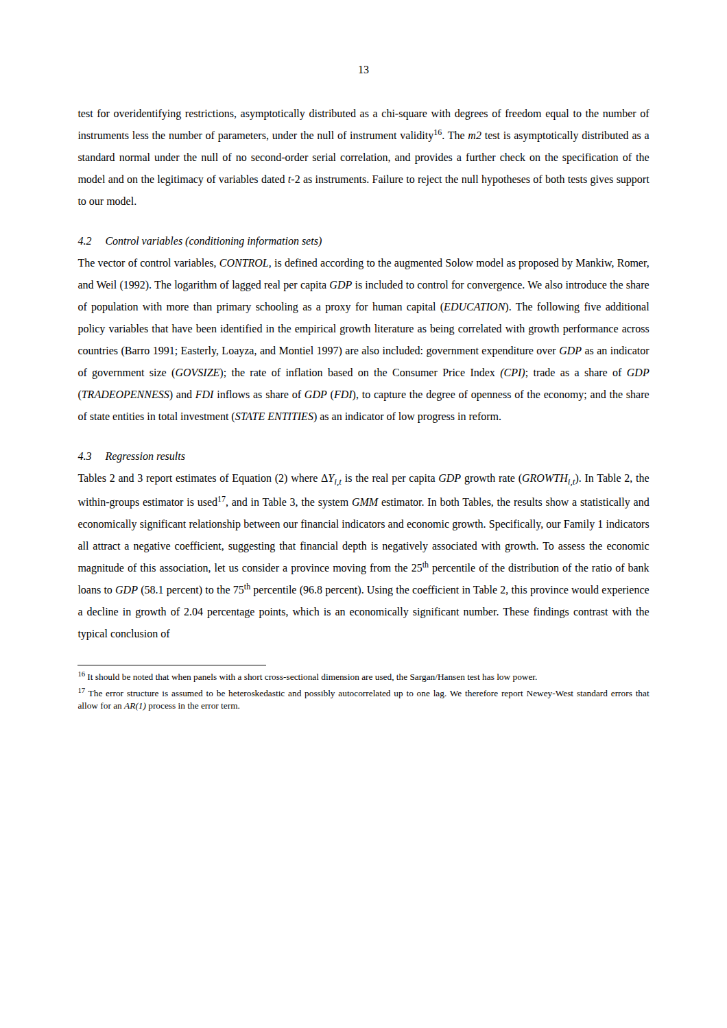13
test for overidentifying restrictions, asymptotically distributed as a chi-square with degrees of freedom equal to the number of instruments less the number of parameters, under the null of instrument validity16. The m2 test is asymptotically distributed as a standard normal under the null of no second-order serial correlation, and provides a further check on the specification of the model and on the legitimacy of variables dated t-2 as instruments. Failure to reject the null hypotheses of both tests gives support to our model.
4.2 Control variables (conditioning information sets)
The vector of control variables, CONTROL, is defined according to the augmented Solow model as proposed by Mankiw, Romer, and Weil (1992). The logarithm of lagged real per capita GDP is included to control for convergence. We also introduce the share of population with more than primary schooling as a proxy for human capital (EDUCATION). The following five additional policy variables that have been identified in the empirical growth literature as being correlated with growth performance across countries (Barro 1991; Easterly, Loayza, and Montiel 1997) are also included: government expenditure over GDP as an indicator of government size (GOVSIZE); the rate of inflation based on the Consumer Price Index (CPI); trade as a share of GDP (TRADEOPENNESS) and FDI inflows as share of GDP (FDI), to capture the degree of openness of the economy; and the share of state entities in total investment (STATE ENTITIES) as an indicator of low progress in reform.
4.3 Regression results
Tables 2 and 3 report estimates of Equation (2) where ΔYi,t is the real per capita GDP growth rate (GROWTHi,t). In Table 2, the within-groups estimator is used17, and in Table 3, the system GMM estimator. In both Tables, the results show a statistically and economically significant relationship between our financial indicators and economic growth. Specifically, our Family 1 indicators all attract a negative coefficient, suggesting that financial depth is negatively associated with growth. To assess the economic magnitude of this association, let us consider a province moving from the 25th percentile of the distribution of the ratio of bank loans to GDP (58.1 percent) to the 75th percentile (96.8 percent). Using the coefficient in Table 2, this province would experience a decline in growth of 2.04 percentage points, which is an economically significant number. These findings contrast with the typical conclusion of
16 It should be noted that when panels with a short cross-sectional dimension are used, the Sargan/Hansen test has low power.
17 The error structure is assumed to be heteroskedastic and possibly autocorrelated up to one lag. We therefore report Newey-West standard errors that allow for an AR(1) process in the error term.